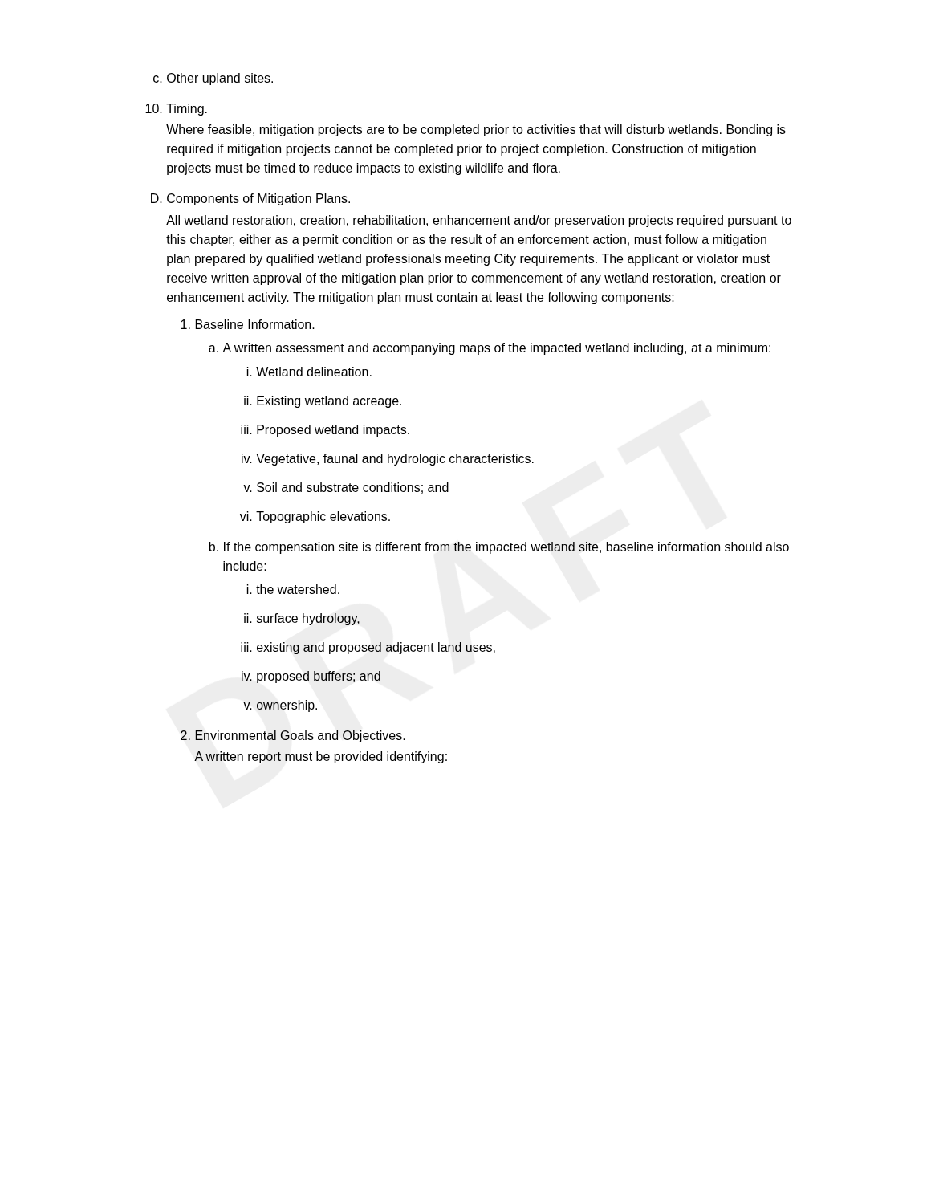Other upland sites.
Timing.
Where feasible, mitigation projects are to be completed prior to activities that will disturb wetlands. Bonding is required if mitigation projects cannot be completed prior to project completion. Construction of mitigation projects must be timed to reduce impacts to existing wildlife and flora.
Components of Mitigation Plans.
All wetland restoration, creation, rehabilitation, enhancement and/or preservation projects required pursuant to this chapter, either as a permit condition or as the result of an enforcement action, must follow a mitigation plan prepared by qualified wetland professionals meeting City requirements. The applicant or violator must receive written approval of the mitigation plan prior to commencement of any wetland restoration, creation or enhancement activity. The mitigation plan must contain at least the following components:
Baseline Information.
A written assessment and accompanying maps of the impacted wetland including, at a minimum:
Wetland delineation.
Existing wetland acreage.
Proposed wetland impacts.
Vegetative, faunal and hydrologic characteristics.
Soil and substrate conditions; and
Topographic elevations.
If the compensation site is different from the impacted wetland site, baseline information should also include:
the watershed.
surface hydrology,
existing and proposed adjacent land uses,
proposed buffers; and
ownership.
Environmental Goals and Objectives.
A written report must be provided identifying: